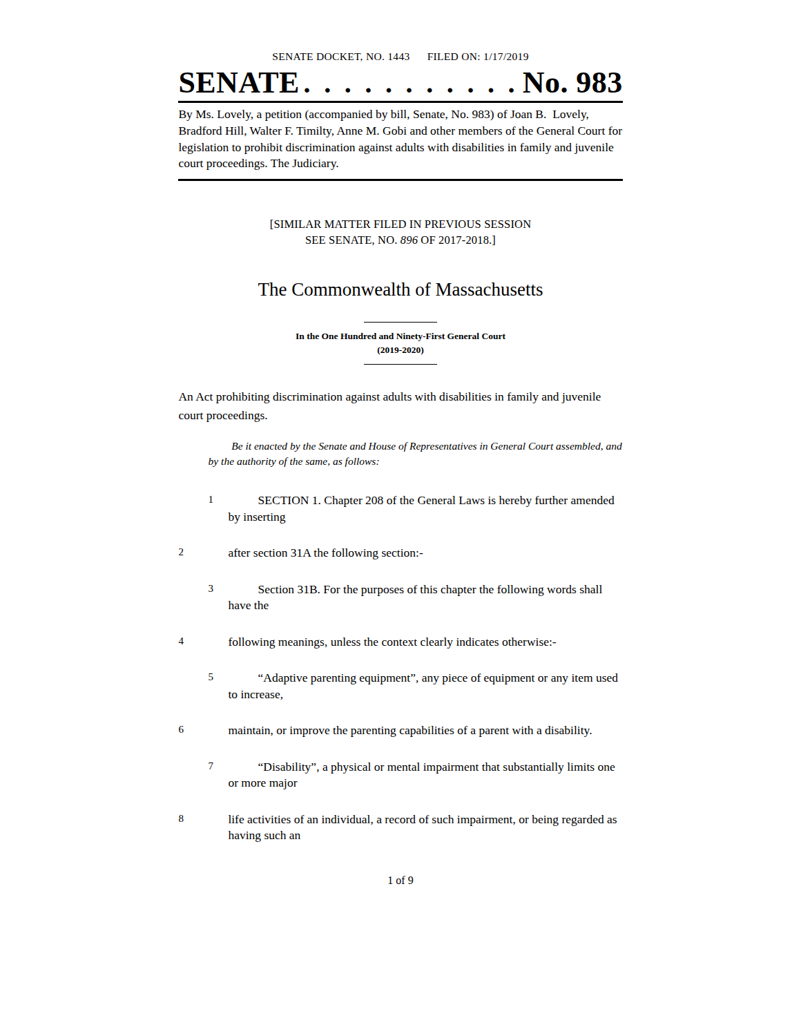SENATE DOCKET, NO. 1443 FILED ON: 1/17/2019
SENATE . . . . . . . . . . . . . . . No. 983
By Ms. Lovely, a petition (accompanied by bill, Senate, No. 983) of Joan B. Lovely, Bradford Hill, Walter F. Timilty, Anne M. Gobi and other members of the General Court for legislation to prohibit discrimination against adults with disabilities in family and juvenile court proceedings. The Judiciary.
[SIMILAR MATTER FILED IN PREVIOUS SESSION
SEE SENATE, NO. 896 OF 2017-2018.]
The Commonwealth of Massachusetts
In the One Hundred and Ninety-First General Court
(2019-2020)
An Act prohibiting discrimination against adults with disabilities in family and juvenile court proceedings.
Be it enacted by the Senate and House of Representatives in General Court assembled, and by the authority of the same, as follows:
SECTION 1. Chapter 208 of the General Laws is hereby further amended by inserting
after section 31A the following section:-
Section 31B. For the purposes of this chapter the following words shall have the
following meanings, unless the context clearly indicates otherwise:-
“Adaptive parenting equipment”, any piece of equipment or any item used to increase,
maintain, or improve the parenting capabilities of a parent with a disability.
“Disability”, a physical or mental impairment that substantially limits one or more major
life activities of an individual, a record of such impairment, or being regarded as having such an
1 of 9